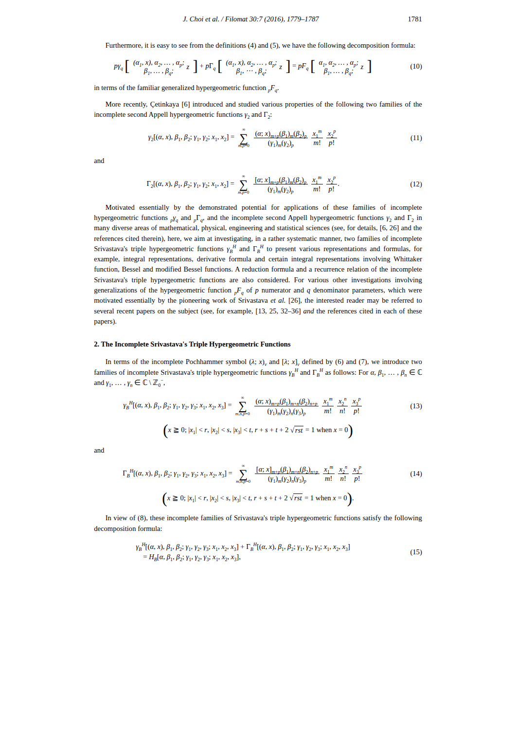J. Choi et al. / Filomat 30:7 (2016), 1779–1787 1781
Furthermore, it is easy to see from the definitions (4) and (5), we have the following decomposition formula:
pγq [
| ( α 1 , x ), α 2 , … , α p ; | z |
| β 1 , … , β q ; |
] + p Γq [
| ( α 1 , x ), α 2 , … , α p ; | z |
| β 1 , ⋯ , β q ; |
] = pFq [
| α 1 , α 2 , … , α p ; | z |
| β 1 , … , β q ; |
]
(10)
in terms of the familiar generalized hypergeometric function pFq.
More recently, Çetinkaya [6] introduced and studied various properties of the following two families of the incomplete second Appell hypergeometric functions γ2 and Γ2:
γ2[(α, x), β1, β2; γ1, γ2; x1, x2] = ∞ ∑ m,p=0 (α; x)m+p(β1)m(β2)p (γ1)m(γ2)p x1m m! x2p p!
(11)
and
Γ2[(α, x), β1, β2; γ1, γ2; x1, x2] = ∞ ∑ m,p=0 [α; x]m+p(β1)m(β2)p (γ1)m(γ2)p x1m m! x2p p! .
(12)
Motivated essentially by the demonstrated potential for applications of these families of incomplete hypergeometric functions pγq and pΓq, and the incomplete second Appell hypergeometric functions γ2 and Γ2 in many diverse areas of mathematical, physical, engineering and statistical sciences (see, for details, [6, 26] and the references cited therein), here, we aim at investigating, in a rather systematic manner, two families of incomplete Srivastava's triple hypergeometric functions γBH and ΓBH to present various representations and formulas, for example, integral representations, derivative formula and certain integral representations involving Whittaker function, Bessel and modified Bessel functions. A reduction formula and a recurrence relation of the incomplete Srivastava's triple hypergeometric functions are also considered. For various other investigations involving generalizations of the hypergeometric function pFq of p numerator and q denominator parameters, which were motivated essentially by the pioneering work of Srivastava et al. [26], the interested reader may be referred to several recent papers on the subject (see, for example, [13, 25, 32–36] and the references cited in each of these papers).
2. The Incomplete Srivastava's Triple Hypergeometric Functions
In terms of the incomplete Pochhammer symbol (λ; x)v and [λ; x]v defined by (6) and (7), we introduce two families of incomplete Srivastava's triple hypergeometric functions γBH and ΓBH as follows: For α, β1, … , βn ∈ ℂ and γ1, … , γn ∈ ℂ \ ℤ0−,
γBH[(α, x), β1, β2; γ1, γ2, γ3; x1, x2, x3] = ∞ ∑ m,n,p=0 (α; x)m+p(β1)m+n(β2)n+p (γ1)m(γ2)n(γ3)p x1m m! x2n n! x3p p!
(13)
(x ≧ 0; |x1| < r, |x2| < s, |x3| < t, r + s + t + 2 √rst = 1 when x = 0)
and
ΓBH[(α, x), β1, β2; γ1, γ2, γ3; x1, x2, x3] = ∞ ∑ m,n,p=0 [α; x]m+p(β1)m+n(β2)n+p (γ1)m(γ2)n(γ3)p x1m m! x2n n! x3p p!
(14)
(x ≧ 0; |x1| < r, |x2| < s, |x3| < t, r + s + t + 2 √rst = 1 when x = 0).
In view of (8), these incomplete families of Srivastava's triple hypergeometric functions satisfy the following decomposition formula:
γBH[(α, x), β1, β2; γ1, γ2, γ3; x1, x2, x3] + ΓBH[(α, x), β1, β2; γ1, γ2, γ3; x1, x2, x3]
= HB[α, β1, β2; γ1, γ2, γ3; x1, x2, x3],
(15)